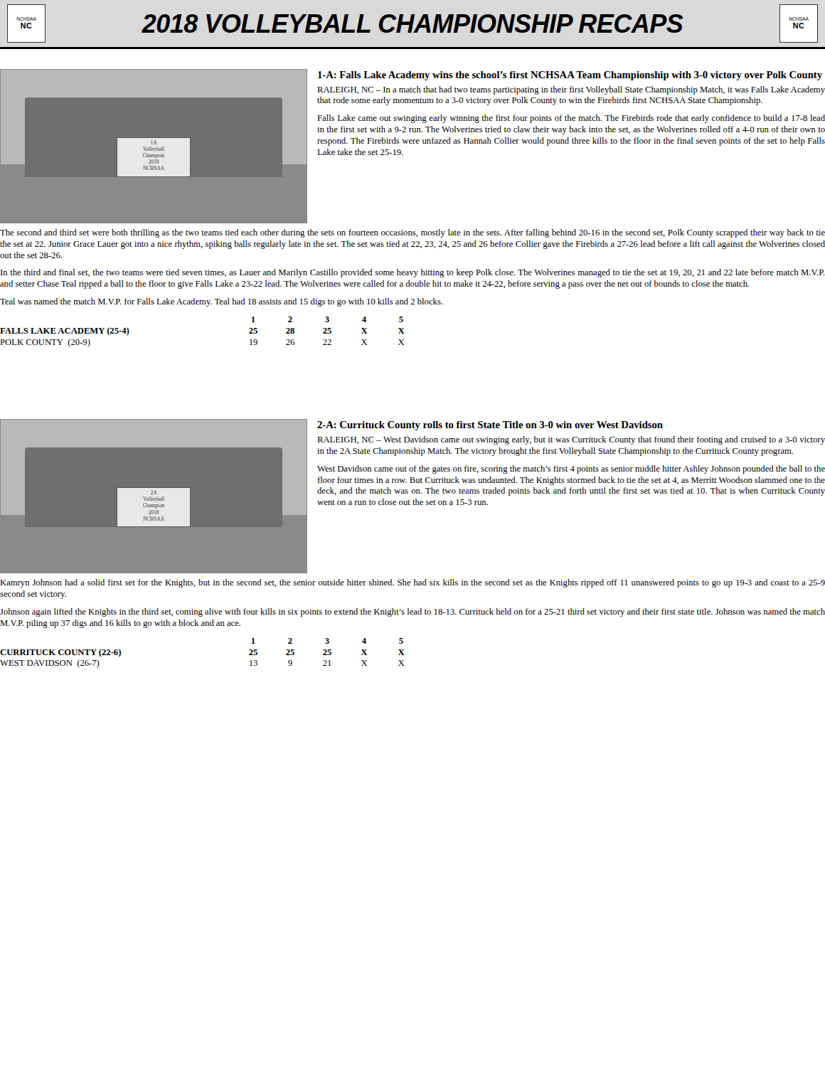NCHSAA NC
2018 VOLLEYBALL CHAMPIONSHIP RECAPS
NCHSAA NC
1A
Volleyball
Champion
2018
NCHSAA
1-A: Falls Lake Academy wins the school’s first NCHSAA Team Championship with 3-0 victory over Polk County
RALEIGH, NC – In a match that had two teams participating in their first Volleyball State Championship Match, it was Falls Lake Academy that rode some early momentum to a 3-0 victory over Polk County to win the Firebirds first NCHSAA State Championship.
Falls Lake came out swinging early winning the first four points of the match. The Firebirds rode that early confidence to build a 17-8 lead in the first set with a 9-2 run. The Wolverines tried to claw their way back into the set, as the Wolverines rolled off a 4-0 run of their own to respond. The Firebirds were unfazed as Hannah Collier would pound three kills to the floor in the final seven points of the set to help Falls Lake take the set 25-19.
The second and third set were both thrilling as the two teams tied each other during the sets on fourteen occasions, mostly late in the sets. After falling behind 20-16 in the second set, Polk County scrapped their way back to tie the set at 22. Junior Grace Lauer got into a nice rhythm, spiking balls regularly late in the set. The set was tied at 22, 23, 24, 25 and 26 before Collier gave the Firebirds a 27-26 lead before a lift call against the Wolverines closed out the set 28-26.
In the third and final set, the two teams were tied seven times, as Lauer and Marilyn Castillo provided some heavy hitting to keep Polk close. The Wolverines managed to tie the set at 19, 20, 21 and 22 late before match M.V.P. and setter Chase Teal ripped a ball to the floor to give Falls Lake a 23-22 lead. The Wolverines were called for a double hit to make it 24-22, before serving a pass over the net out of bounds to close the match.
Teal was named the match M.V.P. for Falls Lake Academy. Teal had 18 assists and 15 digs to go with 10 kills and 2 blocks.
| | 1 | 2 | 3 | 4 | 5 |
| --- | --- | --- | --- | --- | --- |
| FALLS LAKE ACADEMY (25-4) | 25 | 28 | 25 | X | X |
| POLK COUNTY (20-9) | 19 | 26 | 22 | X | X |
2A
Volleyball
Champion
2018
NCHSAA
2-A: Currituck County rolls to first State Title on 3-0 win over West Davidson
RALEIGH, NC – West Davidson came out swinging early, but it was Currituck County that found their footing and cruised to a 3-0 victory in the 2A State Championship Match. The victory brought the first Volleyball State Championship to the Currituck County program.
West Davidson came out of the gates on fire, scoring the match’s first 4 points as senior middle hitter Ashley Johnson pounded the ball to the floor four times in a row. But Currituck was undaunted. The Knights stormed back to tie the set at 4, as Merritt Woodson slammed one to the deck, and the match was on. The two teams traded points back and forth until the first set was tied at 10. That is when Currituck County went on a run to close out the set on a 15-3 run.
Kamryn Johnson had a solid first set for the Knights, but in the second set, the senior outside hitter shined. She had six kills in the second set as the Knights ripped off 11 unanswered points to go up 19-3 and coast to a 25-9 second set victory.
Johnson again lifted the Knights in the third set, coming alive with four kills in six points to extend the Knight’s lead to 18-13. Currituck held on for a 25-21 third set victory and their first state title. Johnson was named the match M.V.P. piling up 37 digs and 16 kills to go with a block and an ace.
| | 1 | 2 | 3 | 4 | 5 |
| --- | --- | --- | --- | --- | --- |
| CURRITUCK COUNTY (22-6) | 25 | 25 | 25 | X | X |
| WEST DAVIDSON (26-7) | 13 | 9 | 21 | X | X |